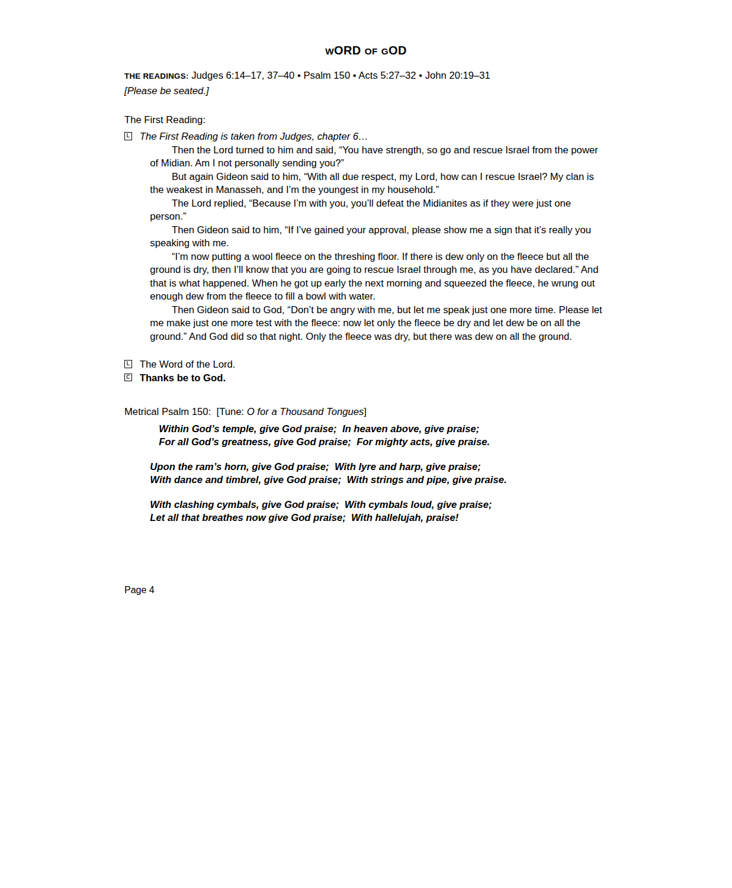WORD OF GOD
THE READINGS: Judges 6:14–17, 37–40 • Psalm 150 • Acts 5:27–32 • John 20:19–31
[Please be seated.]
The First Reading:
L The First Reading is taken from Judges, chapter 6…
Then the Lord turned to him and said, “You have strength, so go and rescue Israel from the power of Midian. Am I not personally sending you?”
But again Gideon said to him, “With all due respect, my Lord, how can I rescue Israel? My clan is the weakest in Manasseh, and I’m the youngest in my household.”
The Lord replied, “Because I’m with you, you’ll defeat the Midianites as if they were just one person.”
Then Gideon said to him, “If I’ve gained your approval, please show me a sign that it’s really you speaking with me.
“I’m now putting a wool fleece on the threshing floor. If there is dew only on the fleece but all the ground is dry, then I’ll know that you are going to rescue Israel through me, as you have declared.” And that is what happened. When he got up early the next morning and squeezed the fleece, he wrung out enough dew from the fleece to fill a bowl with water.
Then Gideon said to God, “Don’t be angry with me, but let me speak just one more time. Please let me make just one more test with the fleece: now let only the fleece be dry and let dew be on all the ground.” And God did so that night. Only the fleece was dry, but there was dew on all the ground.
LThe Word of the Lord.
CThanks be to God.
Metrical Psalm 150: [Tune: O for a Thousand Tongues]
Within God’s temple, give God praise; In heaven above, give praise; For all God’s greatness, give God praise; For mighty acts, give praise.
Upon the ram’s horn, give God praise; With lyre and harp, give praise; With dance and timbrel, give God praise; With strings and pipe, give praise.
With clashing cymbals, give God praise; With cymbals loud, give praise; Let all that breathes now give God praise; With hallelujah, praise!
Page 4